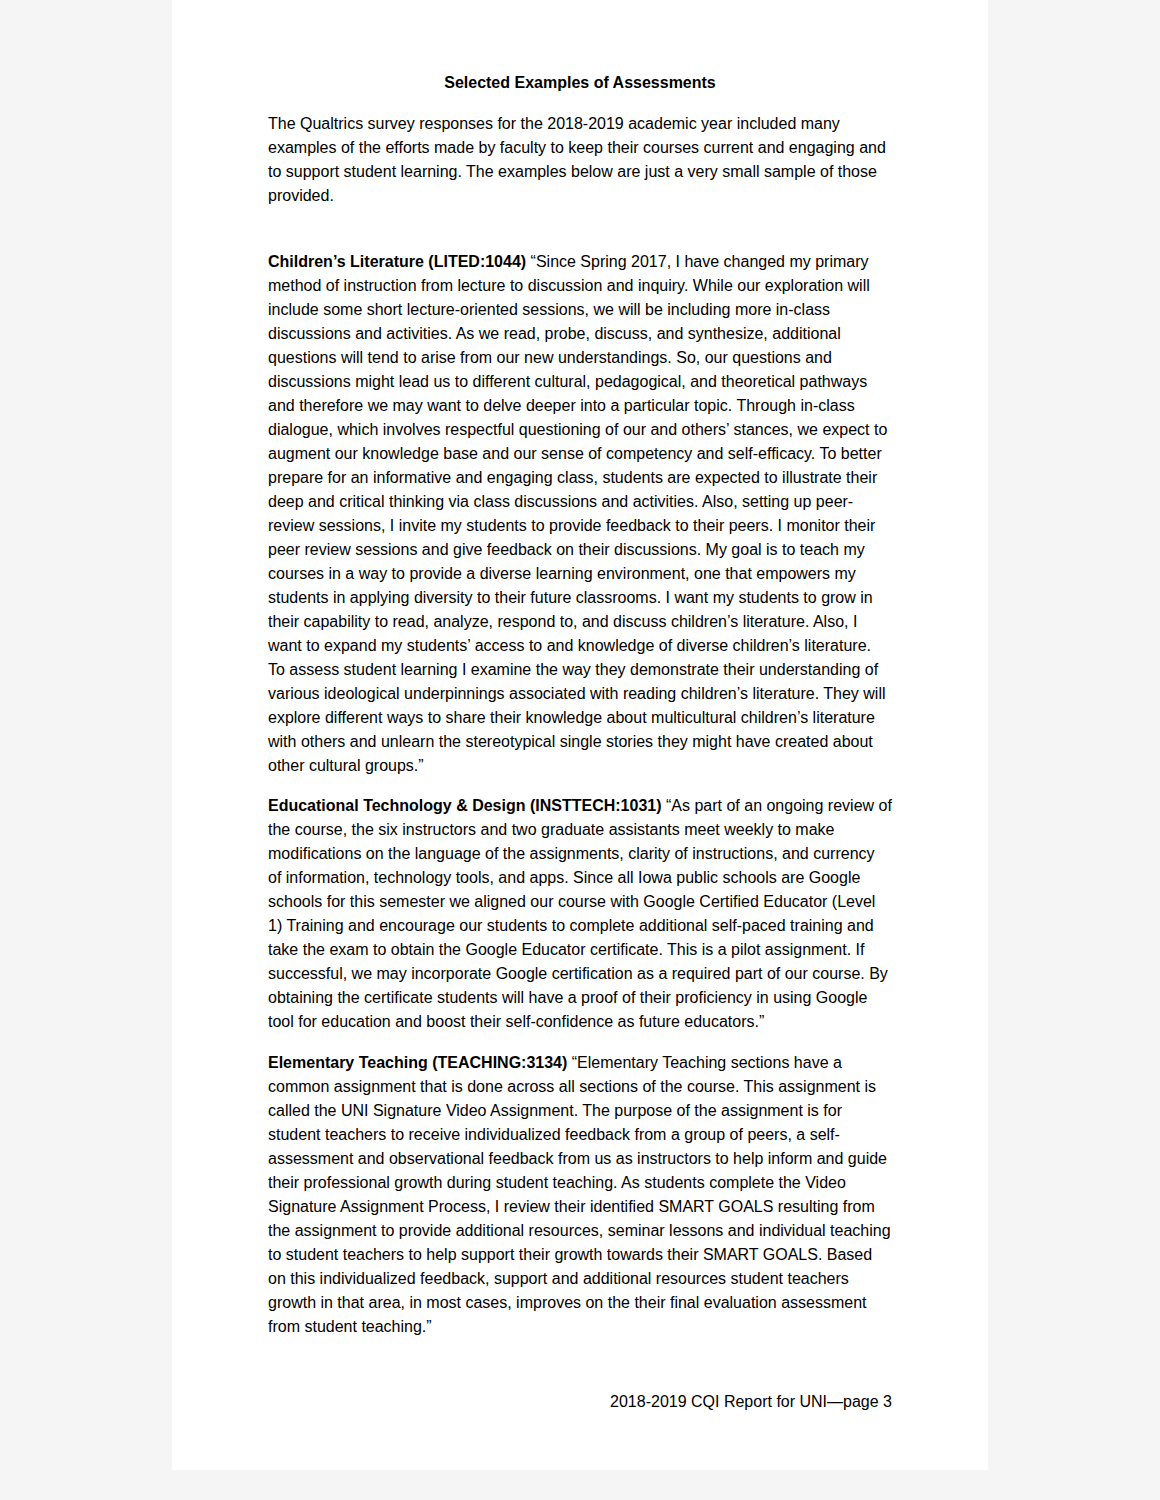Selected Examples of Assessments
The Qualtrics survey responses for the 2018-2019 academic year included many examples of the efforts made by faculty to keep their courses current and engaging and to support student learning. The examples below are just a very small sample of those provided.
Children’s Literature (LITED:1044) “Since Spring 2017, I have changed my primary method of instruction from lecture to discussion and inquiry. While our exploration will include some short lecture-oriented sessions, we will be including more in-class discussions and activities. As we read, probe, discuss, and synthesize, additional questions will tend to arise from our new understandings. So, our questions and discussions might lead us to different cultural, pedagogical, and theoretical pathways and therefore we may want to delve deeper into a particular topic. Through in-class dialogue, which involves respectful questioning of our and others’ stances, we expect to augment our knowledge base and our sense of competency and self-efficacy. To better prepare for an informative and engaging class, students are expected to illustrate their deep and critical thinking via class discussions and activities. Also, setting up peer-review sessions, I invite my students to provide feedback to their peers. I monitor their peer review sessions and give feedback on their discussions. My goal is to teach my courses in a way to provide a diverse learning environment, one that empowers my students in applying diversity to their future classrooms. I want my students to grow in their capability to read, analyze, respond to, and discuss children’s literature. Also, I want to expand my students’ access to and knowledge of diverse children’s literature. To assess student learning I examine the way they demonstrate their understanding of various ideological underpinnings associated with reading children’s literature. They will explore different ways to share their knowledge about multicultural children’s literature with others and unlearn the stereotypical single stories they might have created about other cultural groups.”
Educational Technology & Design (INSTTECH:1031) “As part of an ongoing review of the course, the six instructors and two graduate assistants meet weekly to make modifications on the language of the assignments, clarity of instructions, and currency of information, technology tools, and apps. Since all Iowa public schools are Google schools for this semester we aligned our course with Google Certified Educator (Level 1) Training and encourage our students to complete additional self-paced training and take the exam to obtain the Google Educator certificate. This is a pilot assignment. If successful, we may incorporate Google certification as a required part of our course. By obtaining the certificate students will have a proof of their proficiency in using Google tool for education and boost their self-confidence as future educators.”
Elementary Teaching (TEACHING:3134) “Elementary Teaching sections have a common assignment that is done across all sections of the course. This assignment is called the UNI Signature Video Assignment. The purpose of the assignment is for student teachers to receive individualized feedback from a group of peers, a self-assessment and observational feedback from us as instructors to help inform and guide their professional growth during student teaching. As students complete the Video Signature Assignment Process, I review their identified SMART GOALS resulting from the assignment to provide additional resources, seminar lessons and individual teaching to student teachers to help support their growth towards their SMART GOALS. Based on this individualized feedback, support and additional resources student teachers growth in that area, in most cases, improves on the their final evaluation assessment from student teaching.”
2018-2019 CQI Report for UNI—page 3